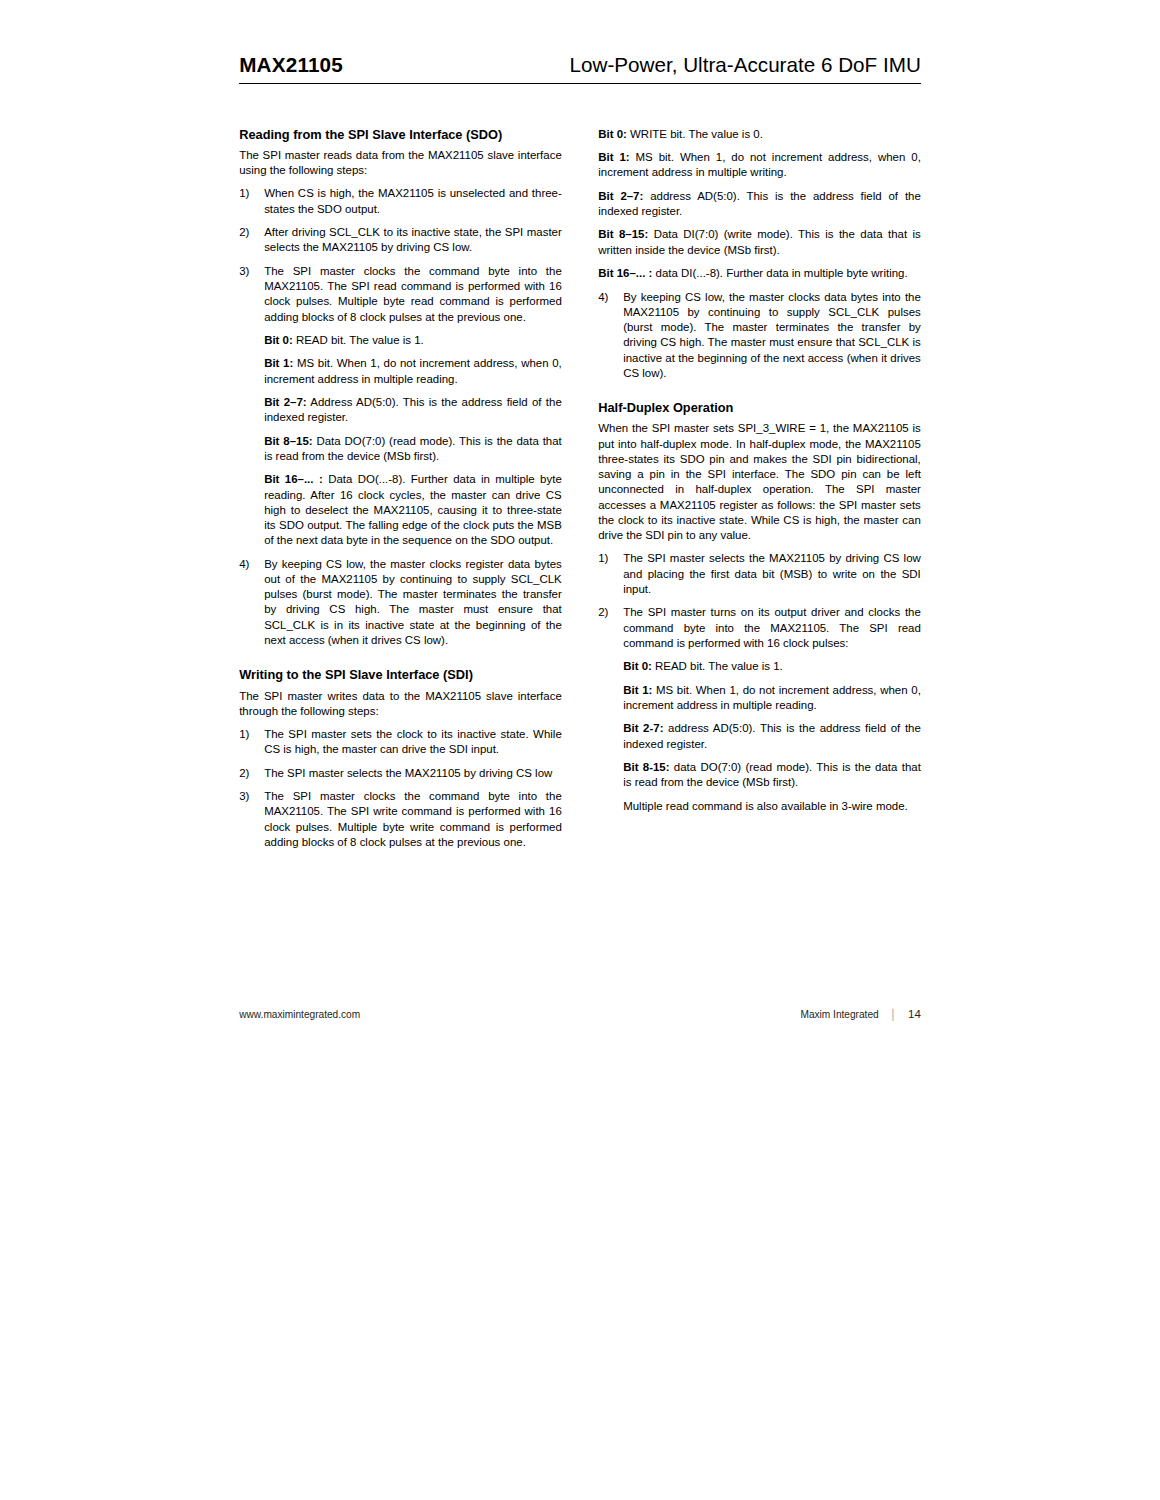MAX21105
Low-Power, Ultra-Accurate 6 DoF IMU
Reading from the SPI Slave Interface (SDO)
The SPI master reads data from the MAX21105 slave interface using the following steps:
When CS is high, the MAX21105 is unselected and three-states the SDO output.
After driving SCL_CLK to its inactive state, the SPI master selects the MAX21105 by driving CS low.
The SPI master clocks the command byte into the MAX21105. The SPI read command is performed with 16 clock pulses. Multiple byte read command is performed adding blocks of 8 clock pulses at the previous one.
Bit 0: READ bit. The value is 1.
Bit 1: MS bit. When 1, do not increment address, when 0, increment address in multiple reading.
Bit 2–7: Address AD(5:0). This is the address field of the indexed register.
Bit 8–15: Data DO(7:0) (read mode). This is the data that is read from the device (MSb first).
Bit 16–... : Data DO(...-8). Further data in multiple byte reading. After 16 clock cycles, the master can drive CS high to deselect the MAX21105, causing it to three-state its SDO output. The falling edge of the clock puts the MSB of the next data byte in the sequence on the SDO output.
By keeping CS low, the master clocks register data bytes out of the MAX21105 by continuing to supply SCL_CLK pulses (burst mode). The master terminates the transfer by driving CS high. The master must ensure that SCL_CLK is in its inactive state at the beginning of the next access (when it drives CS low).
Writing to the SPI Slave Interface (SDI)
The SPI master writes data to the MAX21105 slave interface through the following steps:
The SPI master sets the clock to its inactive state. While CS is high, the master can drive the SDI input.
The SPI master selects the MAX21105 by driving CS low
The SPI master clocks the command byte into the MAX21105. The SPI write command is performed with 16 clock pulses. Multiple byte write command is performed adding blocks of 8 clock pulses at the previous one.
Bit 0: WRITE bit. The value is 0.
Bit 1: MS bit. When 1, do not increment address, when 0, increment address in multiple writing.
Bit 2–7: address AD(5:0). This is the address field of the indexed register.
Bit 8–15: Data DI(7:0) (write mode). This is the data that is written inside the device (MSb first).
Bit 16–... : data DI(...-8). Further data in multiple byte writing.
By keeping CS low, the master clocks data bytes into the MAX21105 by continuing to supply SCL_CLK pulses (burst mode). The master terminates the transfer by driving CS high. The master must ensure that SCL_CLK is inactive at the beginning of the next access (when it drives CS low).
Half-Duplex Operation
When the SPI master sets SPI_3_WIRE = 1, the MAX21105 is put into half-duplex mode. In half-duplex mode, the MAX21105 three-states its SDO pin and makes the SDI pin bidirectional, saving a pin in the SPI interface. The SDO pin can be left unconnected in half-duplex operation. The SPI master accesses a MAX21105 register as follows: the SPI master sets the clock to its inactive state. While CS is high, the master can drive the SDI pin to any value.
The SPI master selects the MAX21105 by driving CS low and placing the first data bit (MSB) to write on the SDI input.
The SPI master turns on its output driver and clocks the command byte into the MAX21105. The SPI read command is performed with 16 clock pulses:
Bit 0: READ bit. The value is 1.
Bit 1: MS bit. When 1, do not increment address, when 0, increment address in multiple reading.
Bit 2-7: address AD(5:0). This is the address field of the indexed register.
Bit 8-15: data DO(7:0) (read mode). This is the data that is read from the device (MSb first).
Multiple read command is also available in 3-wire mode.
www.maximintegrated.com
Maxim Integrated │ 14